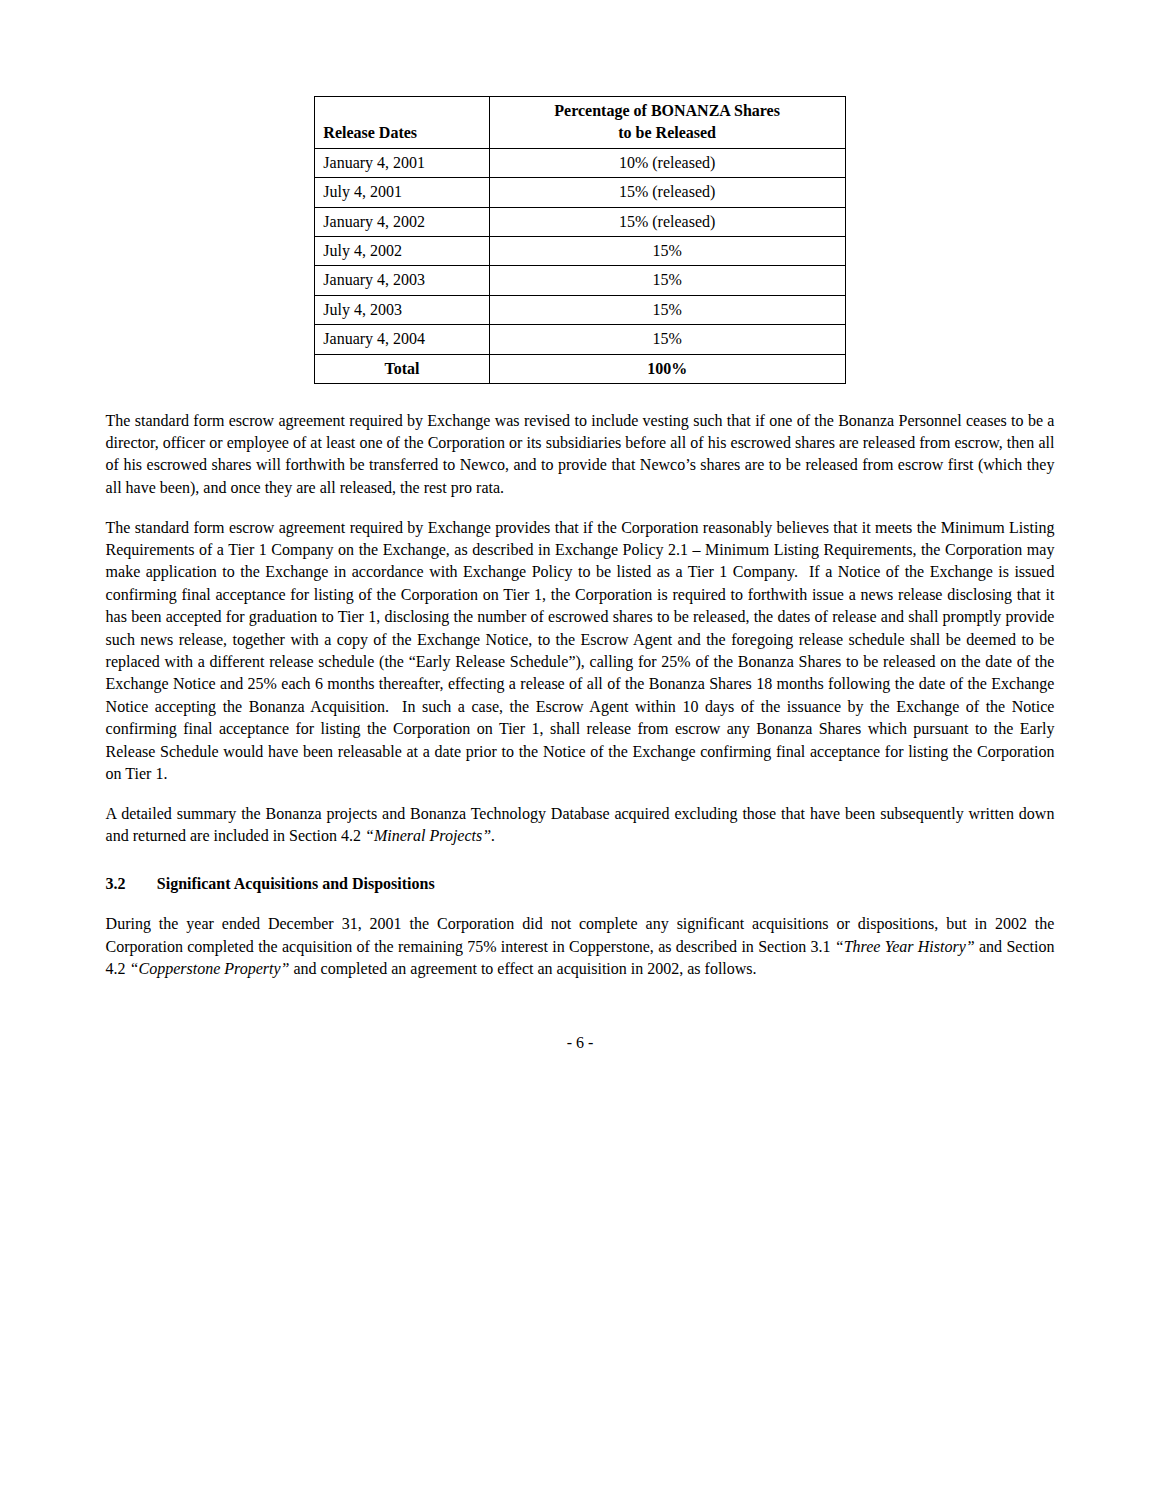| Release Dates | Percentage of BONANZA Shares to be Released |
| --- | --- |
| January 4, 2001 | 10% (released) |
| July 4, 2001 | 15% (released) |
| January 4, 2002 | 15% (released) |
| July 4, 2002 | 15% |
| January 4, 2003 | 15% |
| July 4, 2003 | 15% |
| January 4, 2004 | 15% |
| Total | 100% |
The standard form escrow agreement required by Exchange was revised to include vesting such that if one of the Bonanza Personnel ceases to be a director, officer or employee of at least one of the Corporation or its subsidiaries before all of his escrowed shares are released from escrow, then all of his escrowed shares will forthwith be transferred to Newco, and to provide that Newco’s shares are to be released from escrow first (which they all have been), and once they are all released, the rest pro rata.
The standard form escrow agreement required by Exchange provides that if the Corporation reasonably believes that it meets the Minimum Listing Requirements of a Tier 1 Company on the Exchange, as described in Exchange Policy 2.1 – Minimum Listing Requirements, the Corporation may make application to the Exchange in accordance with Exchange Policy to be listed as a Tier 1 Company. If a Notice of the Exchange is issued confirming final acceptance for listing of the Corporation on Tier 1, the Corporation is required to forthwith issue a news release disclosing that it has been accepted for graduation to Tier 1, disclosing the number of escrowed shares to be released, the dates of release and shall promptly provide such news release, together with a copy of the Exchange Notice, to the Escrow Agent and the foregoing release schedule shall be deemed to be replaced with a different release schedule (the “Early Release Schedule”), calling for 25% of the Bonanza Shares to be released on the date of the Exchange Notice and 25% each 6 months thereafter, effecting a release of all of the Bonanza Shares 18 months following the date of the Exchange Notice accepting the Bonanza Acquisition. In such a case, the Escrow Agent within 10 days of the issuance by the Exchange of the Notice confirming final acceptance for listing the Corporation on Tier 1, shall release from escrow any Bonanza Shares which pursuant to the Early Release Schedule would have been releasable at a date prior to the Notice of the Exchange confirming final acceptance for listing the Corporation on Tier 1.
A detailed summary the Bonanza projects and Bonanza Technology Database acquired excluding those that have been subsequently written down and returned are included in Section 4.2 “Mineral Projects”.
3.2 Significant Acquisitions and Dispositions
During the year ended December 31, 2001 the Corporation did not complete any significant acquisitions or dispositions, but in 2002 the Corporation completed the acquisition of the remaining 75% interest in Copperstone, as described in Section 3.1 “Three Year History” and Section 4.2 “Copperstone Property” and completed an agreement to effect an acquisition in 2002, as follows.
- 6 -